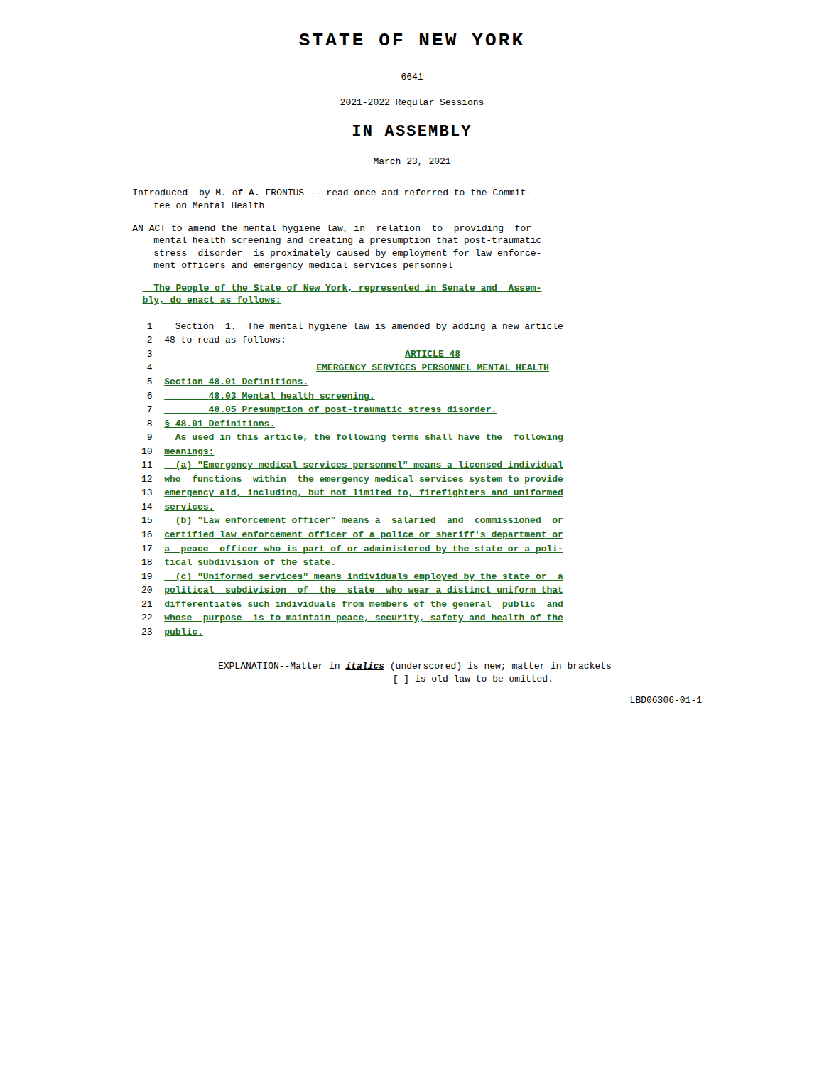STATE OF NEW YORK
6641
2021-2022 Regular Sessions
IN ASSEMBLY
March 23, 2021
Introduced by M. of A. FRONTUS -- read once and referred to the Commit- tee on Mental Health
AN ACT to amend the mental hygiene law, in relation to providing for mental health screening and creating a presumption that post-traumatic stress disorder is proximately caused by employment for law enforce- ment officers and emergency medical services personnel
The People of the State of New York, represented in Senate and Assem- bly, do enact as follows:
| 1 | Section 1. The mental hygiene law is amended by adding a new article |
| 2 | 48 to read as follows: |
| 3 | ARTICLE 48 |
| 4 | EMERGENCY SERVICES PERSONNEL MENTAL HEALTH |
| 5 | Section 48.01 Definitions. |
| 6 | 48.03 Mental health screening. |
| 7 | 48.05 Presumption of post-traumatic stress disorder. |
| 8 | § 48.01 Definitions. |
| 9 | As used in this article, the following terms shall have the following |
| 10 | meanings: |
| 11 | (a) "Emergency medical services personnel" means a licensed individual |
| 12 | who functions within the emergency medical services system to provide |
| 13 | emergency aid, including, but not limited to, firefighters and uniformed |
| 14 | services. |
| 15 | (b) "Law enforcement officer" means a salaried and commissioned or |
| 16 | certified law enforcement officer of a police or sheriff's department or |
| 17 | a peace officer who is part of or administered by the state or a poli- |
| 18 | tical subdivision of the state. |
| 19 | (c) "Uniformed services" means individuals employed by the state or a |
| 20 | political subdivision of the state who wear a distinct uniform that |
| 21 | differentiates such individuals from members of the general public and |
| 22 | whose purpose is to maintain peace, security, safety and health of the |
| 23 | public. |
EXPLANATION--Matter in italics (underscored) is new; matter in brackets [ ] is old law to be omitted.
LBD06306-01-1